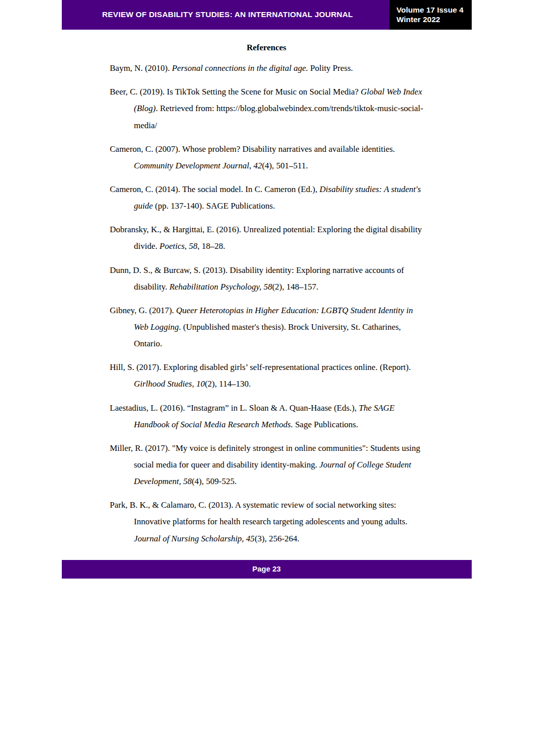REVIEW OF DISABILITY STUDIES: AN INTERNATIONAL JOURNAL
Volume 17 Issue 4 Winter 2022
References
Baym, N. (2010). Personal connections in the digital age. Polity Press.
Beer, C. (2019). Is TikTok Setting the Scene for Music on Social Media? Global Web Index (Blog). Retrieved from: https://blog.globalwebindex.com/trends/tiktok-music-social-media/
Cameron, C. (2007). Whose problem? Disability narratives and available identities. Community Development Journal, 42(4), 501–511.
Cameron, C. (2014). The social model. In C. Cameron (Ed.), Disability studies: A student's guide (pp. 137-140). SAGE Publications.
Dobransky, K., & Hargittai, E. (2016). Unrealized potential: Exploring the digital disability divide. Poetics, 58, 18–28.
Dunn, D. S., & Burcaw, S. (2013). Disability identity: Exploring narrative accounts of disability. Rehabilitation Psychology, 58(2), 148–157.
Gibney, G. (2017). Queer Heterotopias in Higher Education: LGBTQ Student Identity in Web Logging. (Unpublished master's thesis). Brock University, St. Catharines, Ontario.
Hill, S. (2017). Exploring disabled girls’ self-representational practices online. (Report). Girlhood Studies, 10(2), 114–130.
Laestadius, L. (2016). “Instagram” in L. Sloan & A. Quan-Haase (Eds.), The SAGE Handbook of Social Media Research Methods. Sage Publications.
Miller, R. (2017). "My voice is definitely strongest in online communities": Students using social media for queer and disability identity-making. Journal of College Student Development, 58(4), 509-525.
Park, B. K., & Calamaro, C. (2013). A systematic review of social networking sites: Innovative platforms for health research targeting adolescents and young adults. Journal of Nursing Scholarship, 45(3), 256-264.
Page 23